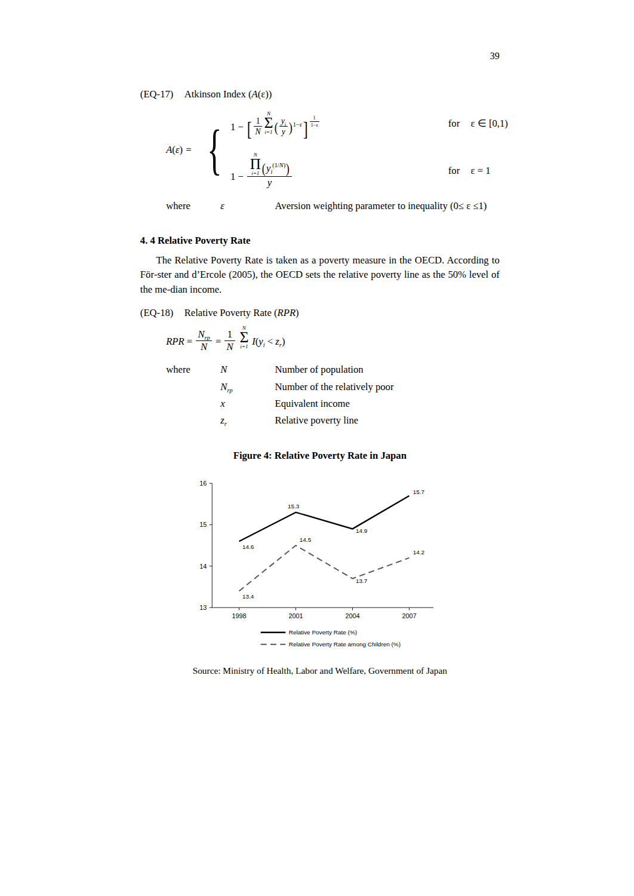39
(EQ‑17) Atkinson Index (A(ε))
A(ε) =
{
1 − [1 N NΣi=1(yi y) 1−ε] 11−ε
forε ∈ [0,1)
1 − NΠi=1(yi(1/N)) y
forε = 1
where
ε
Aversion weighting parameter to inequality (0≤ ε ≤1)
4. 4 Relative Poverty Rate
The Relative Poverty Rate is taken as a poverty measure in the OECD. According to Fӧr‑ster and d’Ercole (2005), the OECD sets the relative poverty line as the 50% level of the me‑dian income.
(EQ‑18) Relative Poverty Rate (RPR)
RPR = Nrp N = 1 N NΣi=1 I(yi < zr)
where
N
Number of population
Nrp
Number of the relatively poor
x
Equivalent income
zr
Relative poverty line
Figure 4: Relative Poverty Rate in Japan
13 14 15 16 1998 2001 2004 2007 14.6 15.3 14.9 15.7 13.4 14.5 13.7 14.2 Relative Poverty Rate (%) Relative Poverty Rate among Children (%)
Source: Ministry of Health, Labor and Welfare, Government of Japan